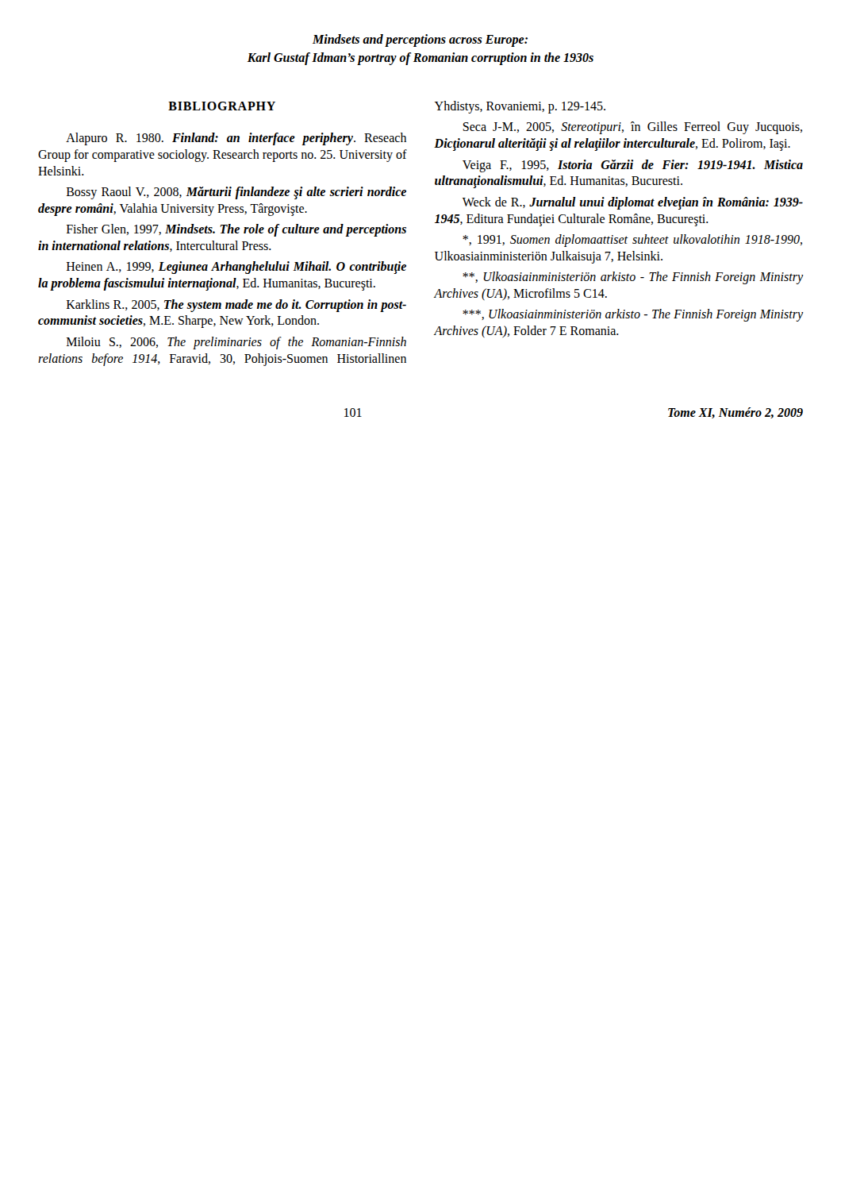Mindsets and perceptions across Europe:
Karl Gustaf Idman’s portray of Romanian corruption in the 1930s
BIBLIOGRAPHY
Alapuro R. 1980. Finland: an interface periphery. Reseach Group for comparative sociology. Research reports no. 25. University of Helsinki.
Bossy Raoul V., 2008, Mărturii finlandeze şi alte scrieri nordice despre români, Valahia University Press, Târgovişte.
Fisher Glen, 1997, Mindsets. The role of culture and perceptions in international relations, Intercultural Press.
Heinen A., 1999, Legiunea Arhanghelului Mihail. O contribuţie la problema fascismului internaţional, Ed. Humanitas, Bucureşti.
Karklins R., 2005, The system made me do it. Corruption in post-communist societies, M.E. Sharpe, New York, London.
Miloiu S., 2006, The preliminaries of the Romanian-Finnish relations before 1914, Faravid, 30, Pohjois-Suomen Historiallinen Yhdistys, Rovaniemi, p. 129-145.
Seca J-M., 2005, Stereotipuri, în Gilles Ferreol Guy Jucquois, Dicţionarul alterităţii şi al relaţiilor interculturale, Ed. Polirom, Iaşi.
Veiga F., 1995, Istoria Gărzii de Fier: 1919-1941. Mistica ultranaţionalismului, Ed. Humanitas, Bucuresti.
Weck de R., Jurnalul unui diplomat elveţian în România: 1939-1945, Editura Fundaţiei Culturale Române, Bucureşti.
*, 1991, Suomen diplomaattiset suhteet ulkovalotihin 1918-1990, Ulkoasiainministeriön Julkaisuja 7, Helsinki.
**, Ulkoasiainministeriön arkisto - The Finnish Foreign Ministry Archives (UA), Microfilms 5 C14.
***, Ulkoasiainministeriön arkisto - The Finnish Foreign Ministry Archives (UA), Folder 7 E Romania.
101 Tome XI, Numéro 2, 2009